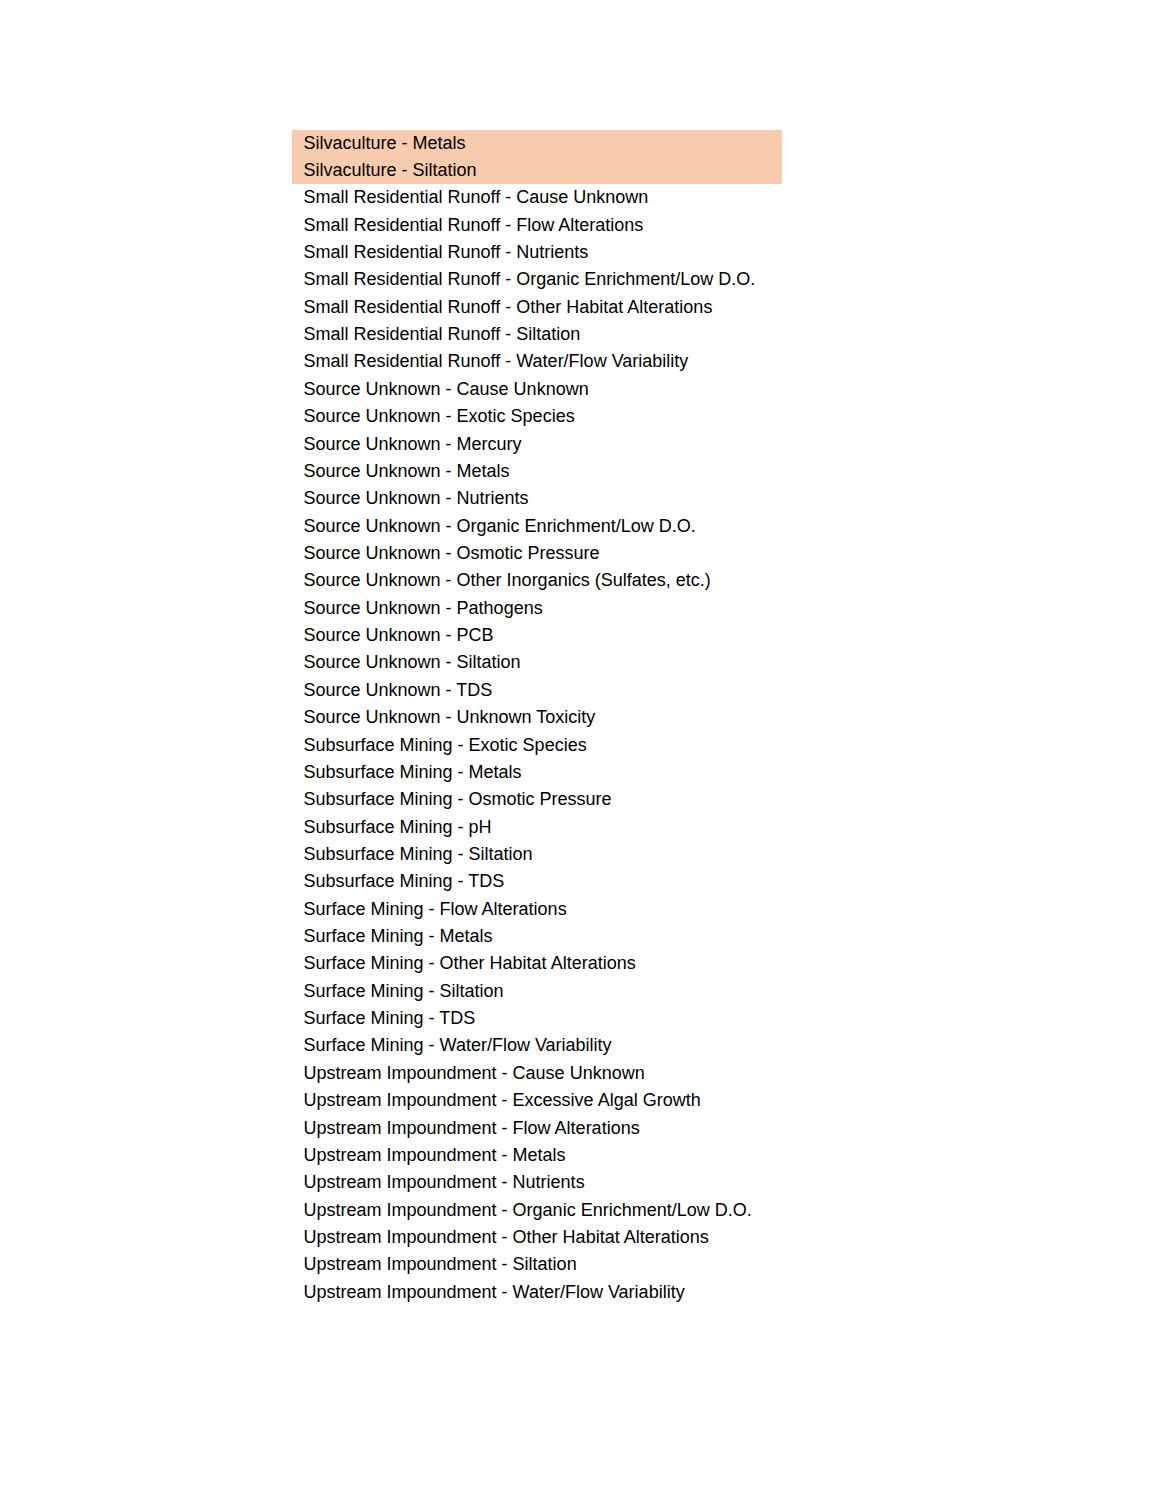Silvaculture - Metals
Silvaculture - Siltation
Small Residential Runoff - Cause Unknown
Small Residential Runoff - Flow Alterations
Small Residential Runoff - Nutrients
Small Residential Runoff - Organic Enrichment/Low D.O.
Small Residential Runoff - Other Habitat Alterations
Small Residential Runoff - Siltation
Small Residential Runoff - Water/Flow Variability
Source Unknown - Cause Unknown
Source Unknown - Exotic Species
Source Unknown - Mercury
Source Unknown - Metals
Source Unknown - Nutrients
Source Unknown - Organic Enrichment/Low D.O.
Source Unknown - Osmotic Pressure
Source Unknown - Other Inorganics (Sulfates, etc.)
Source Unknown - Pathogens
Source Unknown - PCB
Source Unknown - Siltation
Source Unknown - TDS
Source Unknown - Unknown Toxicity
Subsurface Mining - Exotic Species
Subsurface Mining - Metals
Subsurface Mining - Osmotic Pressure
Subsurface Mining - pH
Subsurface Mining - Siltation
Subsurface Mining - TDS
Surface Mining - Flow Alterations
Surface Mining - Metals
Surface Mining - Other Habitat Alterations
Surface Mining - Siltation
Surface Mining - TDS
Surface Mining - Water/Flow Variability
Upstream Impoundment - Cause Unknown
Upstream Impoundment - Excessive Algal Growth
Upstream Impoundment - Flow Alterations
Upstream Impoundment - Metals
Upstream Impoundment - Nutrients
Upstream Impoundment - Organic Enrichment/Low D.O.
Upstream Impoundment - Other Habitat Alterations
Upstream Impoundment - Siltation
Upstream Impoundment - Water/Flow Variability